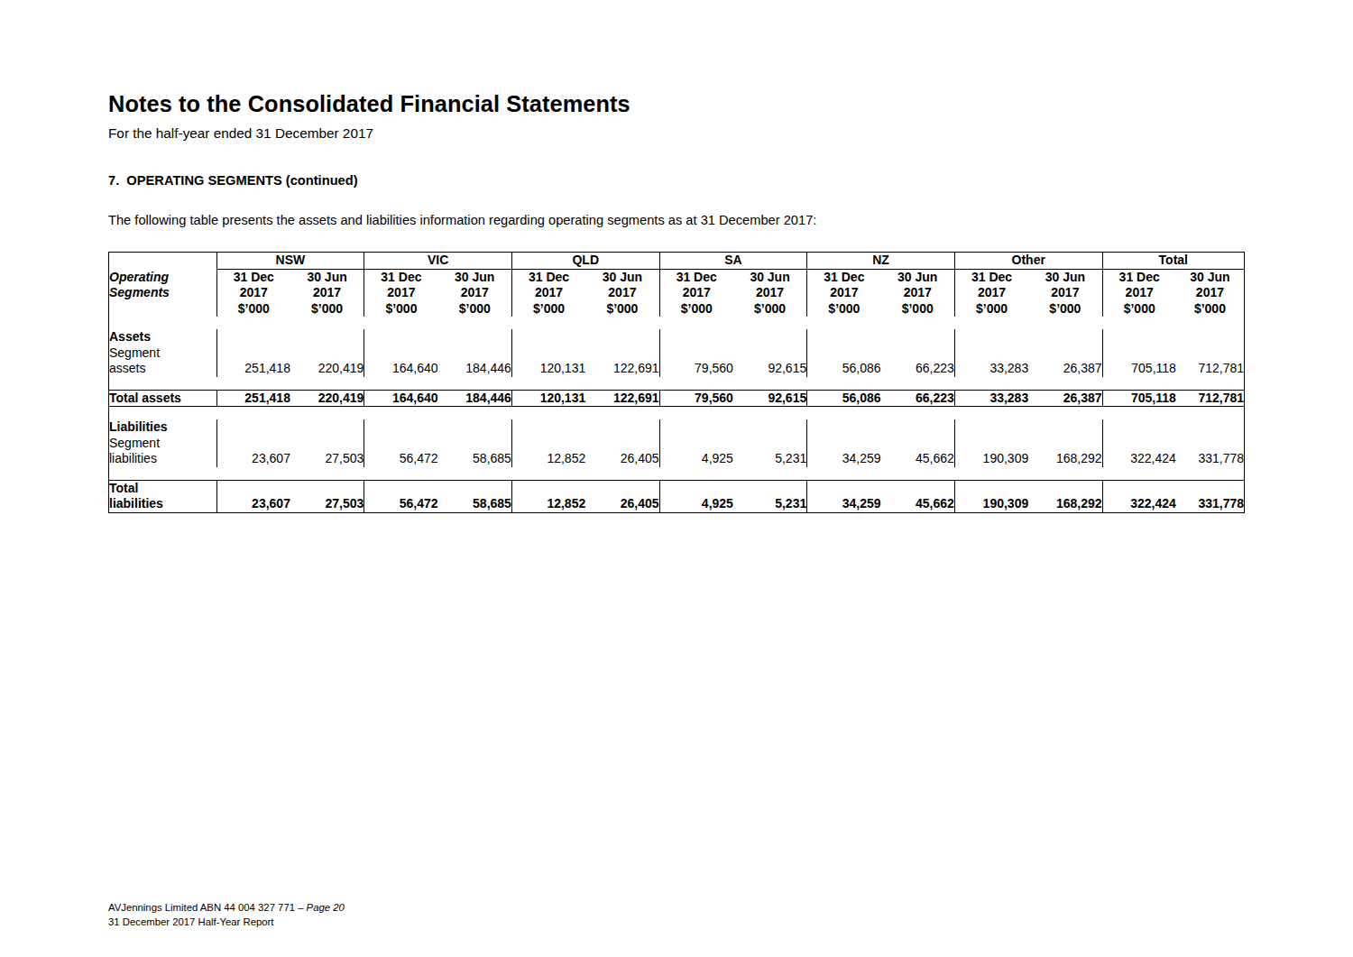Notes to the Consolidated Financial Statements
For the half-year ended 31 December 2017
7. OPERATING SEGMENTS (continued)
The following table presents the assets and liabilities information regarding operating segments as at 31 December 2017:
| | NSW | VIC | QLD | SA | NZ | Other | Total |
| --- | --- | --- | --- | --- | --- | --- | --- |
| Operating | 31 Dec | 30 Jun | 31 Dec | 30 Jun | 31 Dec | 30 Jun | 31 Dec | 30 Jun | 31 Dec | 30 Jun | 31 Dec | 30 Jun | 31 Dec | 30 Jun |
| Segments | 2017 | 2017 | 2017 | 2017 | 2017 | 2017 | 2017 | 2017 | 2017 | 2017 | 2017 | 2017 | 2017 | 2017 |
| | $’000 | $’000 | $’000 | $’000 | $’000 | $’000 | $’000 | $’000 | $’000 | $’000 | $’000 | $’000 | $’000 | $’000 |
| Assets | | | | | | | | | | | | | | |
| Segment | | | | | | | | | | | | | | |
| assets | 251,418 | 220,419 | 164,640 | 184,446 | 120,131 | 122,691 | 79,560 | 92,615 | 56,086 | 66,223 | 33,283 | 26,387 | 705,118 | 712,781 |
| Total assets | 251,418 | 220,419 | 164,640 | 184,446 | 120,131 | 122,691 | 79,560 | 92,615 | 56,086 | 66,223 | 33,283 | 26,387 | 705,118 | 712,781 |
| Liabilities | | | | | | | | | | | | | | |
| Segment | | | | | | | | | | | | | | |
| liabilities | 23,607 | 27,503 | 56,472 | 58,685 | 12,852 | 26,405 | 4,925 | 5,231 | 34,259 | 45,662 | 190,309 | 168,292 | 322,424 | 331,778 |
| Total | | | | | | | | | | | | | | |
| liabilities | 23,607 | 27,503 | 56,472 | 58,685 | 12,852 | 26,405 | 4,925 | 5,231 | 34,259 | 45,662 | 190,309 | 168,292 | 322,424 | 331,778 |
AVJennings Limited ABN 44 004 327 771 – Page 20
31 December 2017 Half-Year Report